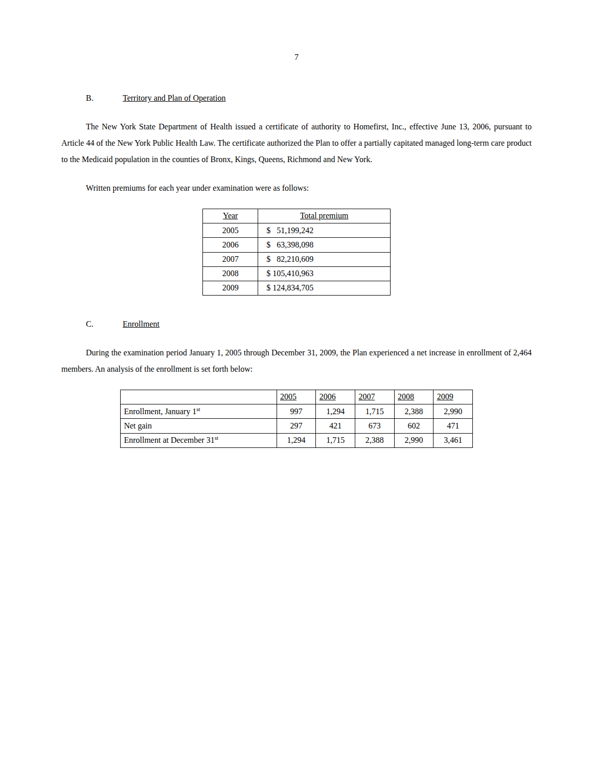7
B. Territory and Plan of Operation
The New York State Department of Health issued a certificate of authority to Homefirst, Inc., effective June 13, 2006, pursuant to Article 44 of the New York Public Health Law. The certificate authorized the Plan to offer a partially capitated managed long-term care product to the Medicaid population in the counties of Bronx, Kings, Queens, Richmond and New York.
Written premiums for each year under examination were as follows:
| Year | Total premium |
| --- | --- |
| 2005 | $ 51,199,242 |
| 2006 | $ 63,398,098 |
| 2007 | $ 82,210,609 |
| 2008 | $ 105,410,963 |
| 2009 | $ 124,834,705 |
C. Enrollment
During the examination period January 1, 2005 through December 31, 2009, the Plan experienced a net increase in enrollment of 2,464 members. An analysis of the enrollment is set forth below:
| | 2005 | 2006 | 2007 | 2008 | 2009 |
| --- | --- | --- | --- | --- | --- |
| Enrollment, January 1 st | 997 | 1,294 | 1,715 | 2,388 | 2,990 |
| Net gain | 297 | 421 | 673 | 602 | 471 |
| Enrollment at December 31 st | 1,294 | 1,715 | 2,388 | 2,990 | 3,461 |